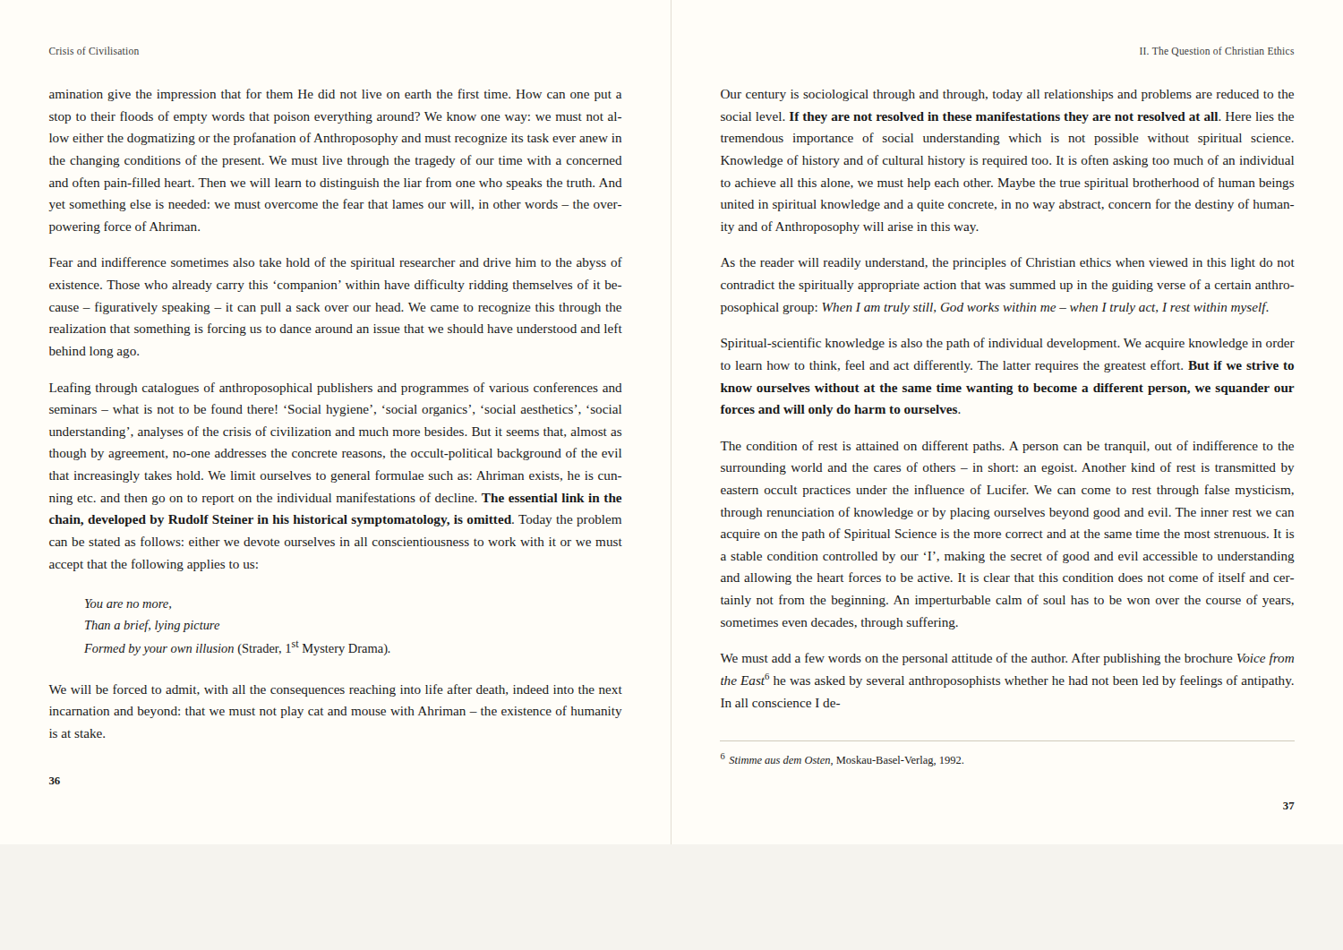Crisis of Civilisation
amination give the impression that for them He did not live on earth the first time. How can one put a stop to their floods of empty words that poison everything around? We know one way: we must not allow either the dogmatizing or the profanation of Anthroposophy and must recognize its task ever anew in the changing conditions of the present. We must live through the tragedy of our time with a concerned and often pain-filled heart. Then we will learn to distinguish the liar from one who speaks the truth. And yet something else is needed: we must overcome the fear that lames our will, in other words – the overpowering force of Ahriman.
Fear and indifference sometimes also take hold of the spiritual researcher and drive him to the abyss of existence. Those who already carry this ‘companion’ within have difficulty ridding themselves of it because – figuratively speaking – it can pull a sack over our head. We came to recognize this through the realization that something is forcing us to dance around an issue that we should have understood and left behind long ago.
Leafing through catalogues of anthroposophical publishers and programmes of various conferences and seminars – what is not to be found there! ‘Social hygiene’, ‘social organics’, ‘social aesthetics’, ‘social understanding’, analyses of the crisis of civilization and much more besides. But it seems that, almost as though by agreement, no-one addresses the concrete reasons, the occult-political background of the evil that increasingly takes hold. We limit ourselves to general formulae such as: Ahriman exists, he is cunning etc. and then go on to report on the individual manifestations of decline. The essential link in the chain, developed by Rudolf Steiner in his historical symptomatology, is omitted. Today the problem can be stated as follows: either we devote ourselves in all conscientiousness to work with it or we must accept that the following applies to us:
You are no more,
Than a brief, lying picture
Formed by your own illusion (Strader, 1st Mystery Drama).
We will be forced to admit, with all the consequences reaching into life after death, indeed into the next incarnation and beyond: that we must not play cat and mouse with Ahriman – the existence of humanity is at stake.
36
II. The Question of Christian Ethics
Our century is sociological through and through, today all relationships and problems are reduced to the social level. If they are not resolved in these manifestations they are not resolved at all. Here lies the tremendous importance of social understanding which is not possible without spiritual science. Knowledge of history and of cultural history is required too. It is often asking too much of an individual to achieve all this alone, we must help each other. Maybe the true spiritual brotherhood of human beings united in spiritual knowledge and a quite concrete, in no way abstract, concern for the destiny of humanity and of Anthroposophy will arise in this way.
As the reader will readily understand, the principles of Christian ethics when viewed in this light do not contradict the spiritually appropriate action that was summed up in the guiding verse of a certain anthroposophical group: When I am truly still, God works within me – when I truly act, I rest within myself.
Spiritual-scientific knowledge is also the path of individual development. We acquire knowledge in order to learn how to think, feel and act differently. The latter requires the greatest effort. But if we strive to know ourselves without at the same time wanting to become a different person, we squander our forces and will only do harm to ourselves.
The condition of rest is attained on different paths. A person can be tranquil, out of indifference to the surrounding world and the cares of others – in short: an egoist. Another kind of rest is transmitted by eastern occult practices under the influence of Lucifer. We can come to rest through false mysticism, through renunciation of knowledge or by placing ourselves beyond good and evil. The inner rest we can acquire on the path of Spiritual Science is the more correct and at the same time the most strenuous. It is a stable condition controlled by our ‘I’, making the secret of good and evil accessible to understanding and allowing the heart forces to be active. It is clear that this condition does not come of itself and certainly not from the beginning. An imperturbable calm of soul has to be won over the course of years, sometimes even decades, through suffering.
We must add a few words on the personal attitude of the author. After publishing the brochure Voice from the East6 he was asked by several anthroposophists whether he had not been led by feelings of antipathy. In all conscience I de-
6Stimme aus dem Osten, Moskau-Basel-Verlag, 1992.
37